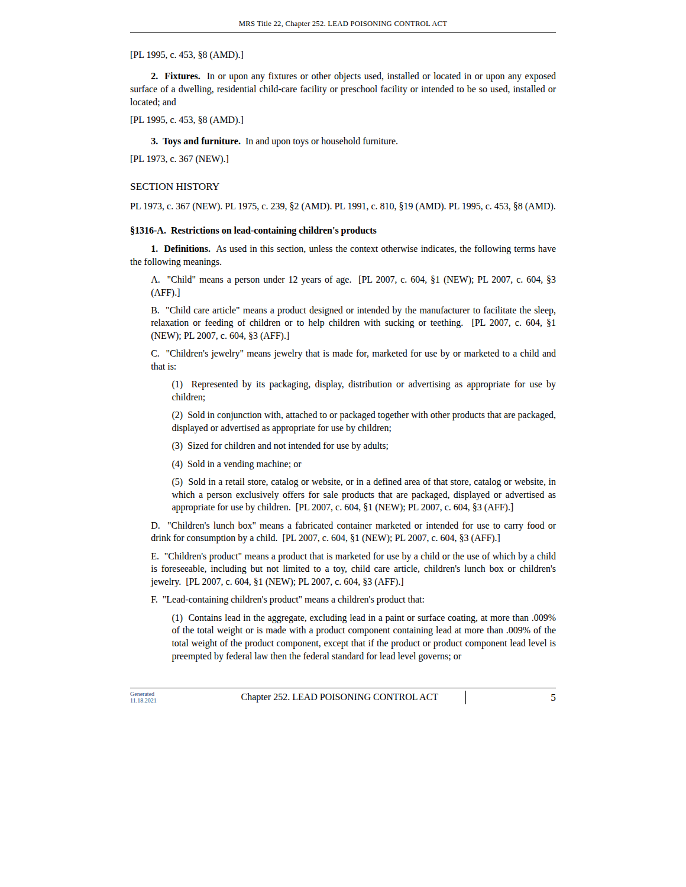MRS Title 22, Chapter 252. LEAD POISONING CONTROL ACT
[PL 1995, c. 453, §8 (AMD).]
2. Fixtures. In or upon any fixtures or other objects used, installed or located in or upon any exposed surface of a dwelling, residential child-care facility or preschool facility or intended to be so used, installed or located; and
[PL 1995, c. 453, §8 (AMD).]
3. Toys and furniture. In and upon toys or household furniture.
[PL 1973, c. 367 (NEW).]
SECTION HISTORY
PL 1973, c. 367 (NEW). PL 1975, c. 239, §2 (AMD). PL 1991, c. 810, §19 (AMD). PL 1995, c. 453, §8 (AMD).
§1316-A. Restrictions on lead-containing children's products
1. Definitions. As used in this section, unless the context otherwise indicates, the following terms have the following meanings.
A. "Child" means a person under 12 years of age. [PL 2007, c. 604, §1 (NEW); PL 2007, c. 604, §3 (AFF).]
B. "Child care article" means a product designed or intended by the manufacturer to facilitate the sleep, relaxation or feeding of children or to help children with sucking or teething. [PL 2007, c. 604, §1 (NEW); PL 2007, c. 604, §3 (AFF).]
C. "Children's jewelry" means jewelry that is made for, marketed for use by or marketed to a child and that is:
(1) Represented by its packaging, display, distribution or advertising as appropriate for use by children;
(2) Sold in conjunction with, attached to or packaged together with other products that are packaged, displayed or advertised as appropriate for use by children;
(3) Sized for children and not intended for use by adults;
(4) Sold in a vending machine; or
(5) Sold in a retail store, catalog or website, or in a defined area of that store, catalog or website, in which a person exclusively offers for sale products that are packaged, displayed or advertised as appropriate for use by children. [PL 2007, c. 604, §1 (NEW); PL 2007, c. 604, §3 (AFF).]
D. "Children's lunch box" means a fabricated container marketed or intended for use to carry food or drink for consumption by a child. [PL 2007, c. 604, §1 (NEW); PL 2007, c. 604, §3 (AFF).]
E. "Children's product" means a product that is marketed for use by a child or the use of which by a child is foreseeable, including but not limited to a toy, child care article, children's lunch box or children's jewelry. [PL 2007, c. 604, §1 (NEW); PL 2007, c. 604, §3 (AFF).]
F. "Lead-containing children's product" means a children's product that:
(1) Contains lead in the aggregate, excluding lead in a paint or surface coating, at more than .009% of the total weight or is made with a product component containing lead at more than .009% of the total weight of the product component, except that if the product or product component lead level is preempted by federal law then the federal standard for lead level governs; or
Generated
11.18.2021
Chapter 252. LEAD POISONING CONTROL ACT
5